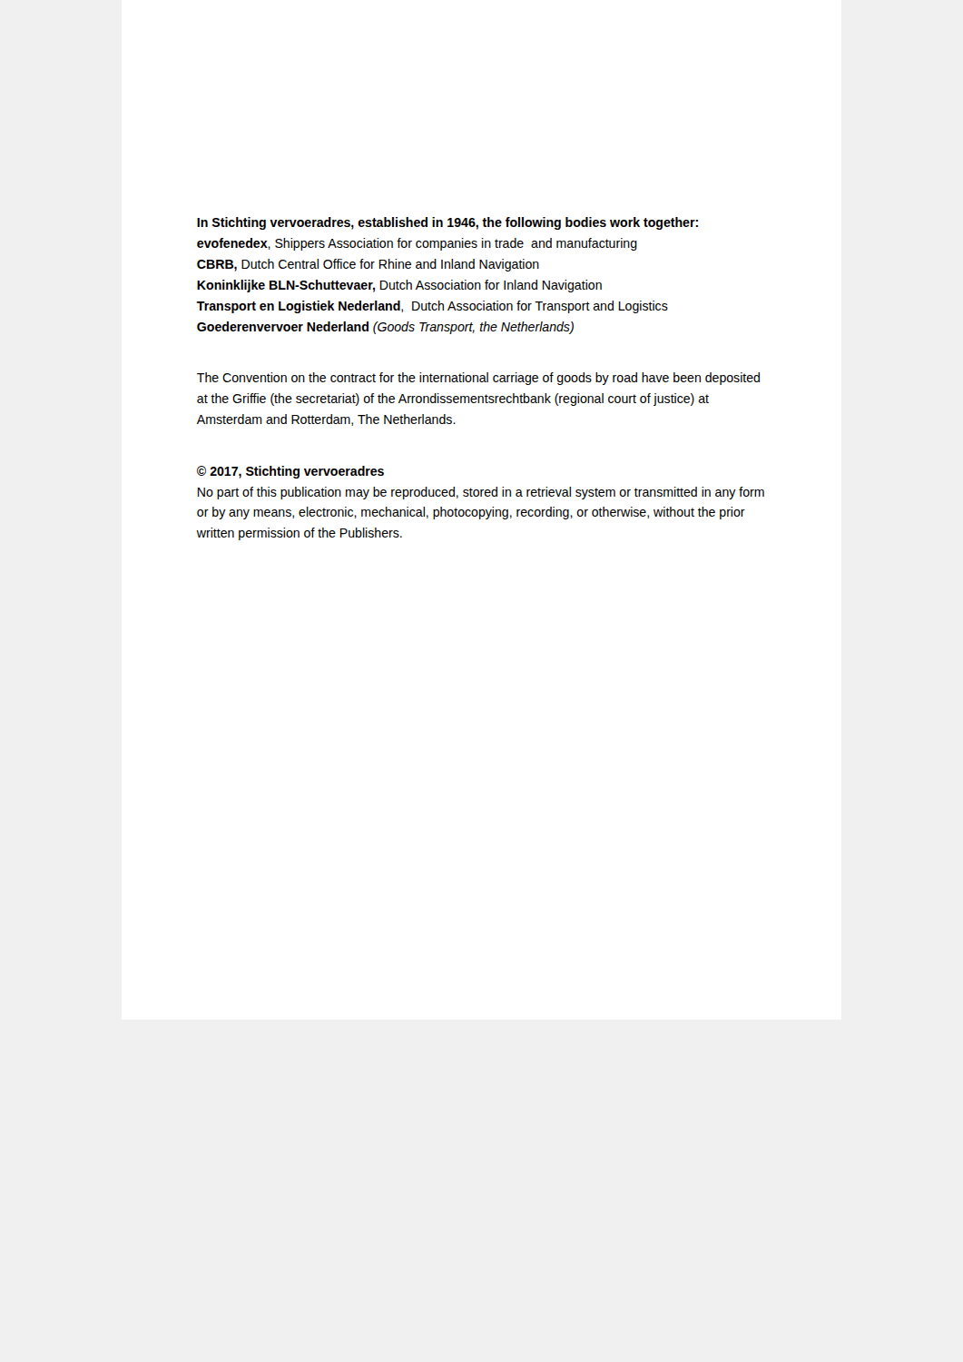In Stichting vervoeradres, established in 1946, the following bodies work together:
evofenedex, Shippers Association for companies in trade and manufacturing
CBRB, Dutch Central Office for Rhine and Inland Navigation
Koninklijke BLN-Schuttevaer, Dutch Association for Inland Navigation
Transport en Logistiek Nederland, Dutch Association for Transport and Logistics
Goederenvervoer Nederland (Goods Transport, the Netherlands)
The Convention on the contract for the international carriage of goods by road have been deposited at the Griffie (the secretariat) of the Arrondissementsrechtbank (regional court of justice) at Amsterdam and Rotterdam, The Netherlands.
© 2017, Stichting vervoeradres
No part of this publication may be reproduced, stored in a retrieval system or transmitted in any form or by any means, electronic, mechanical, photocopying, recording, or otherwise, without the prior written permission of the Publishers.